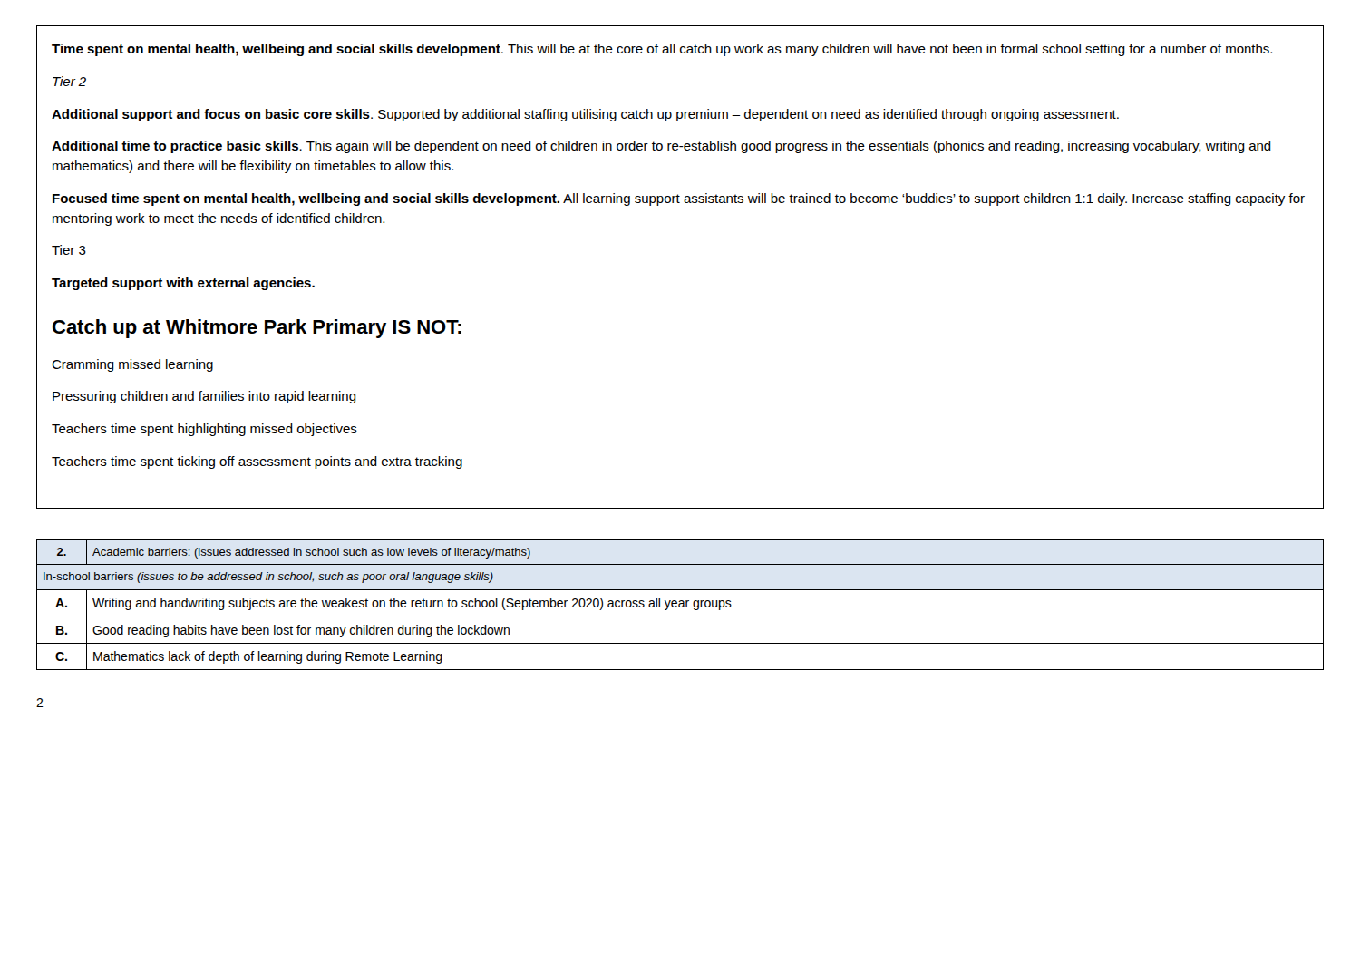Time spent on mental health, wellbeing and social skills development. This will be at the core of all catch up work as many children will have not been in formal school setting for a number of months.
Tier 2
Additional support and focus on basic core skills. Supported by additional staffing utilising catch up premium – dependent on need as identified through ongoing assessment.
Additional time to practice basic skills. This again will be dependent on need of children in order to re-establish good progress in the essentials (phonics and reading, increasing vocabulary, writing and mathematics) and there will be flexibility on timetables to allow this.
Focused time spent on mental health, wellbeing and social skills development. All learning support assistants will be trained to become ‘buddies’ to support children 1:1 daily. Increase staffing capacity for mentoring work to meet the needs of identified children.
Tier 3
Targeted support with external agencies.
Catch up at Whitmore Park Primary IS NOT:
Cramming missed learning
Pressuring children and families into rapid learning
Teachers time spent highlighting missed objectives
Teachers time spent ticking off assessment points and extra tracking
| 2. | Academic barriers: (issues addressed in school such as low levels of literacy/maths) |
| In-school barriers (issues to be addressed in school, such as poor oral language skills) |
| A. | Writing and handwriting subjects are the weakest on the return to school (September 2020) across all year groups |
| B. | Good reading habits have been lost for many children during the lockdown |
| C. | Mathematics lack of depth of learning during Remote Learning |
2